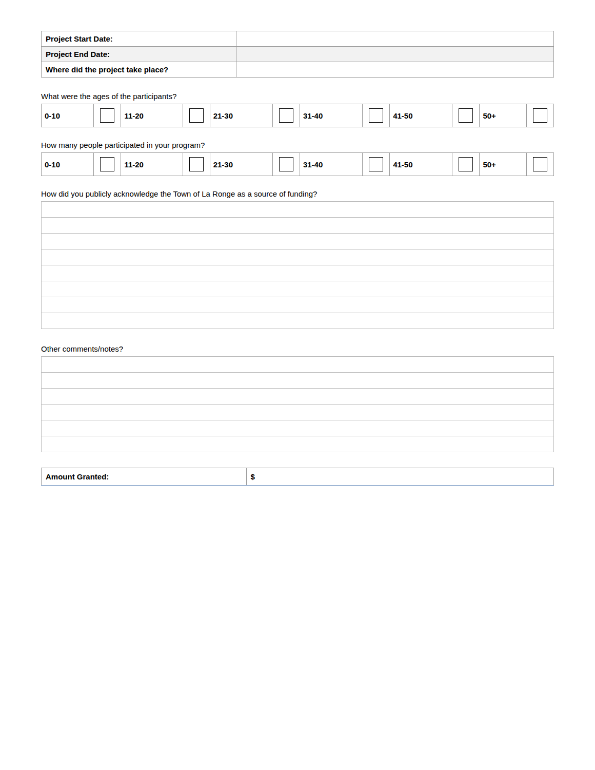| Project Start Date: | |
| Project End Date: | |
| Where did the project take place? | |
What were the ages of the participants?
| 0-10 | | 11-20 | | 21-30 | | 31-40 | | 41-50 | | 50+ | |
How many people participated in your program?
| 0-10 | | 11-20 | | 21-30 | | 31-40 | | 41-50 | | 50+ | |
How did you publicly acknowledge the Town of La Ronge as a source of funding?
Other comments/notes?
| Amount Granted: | $ |